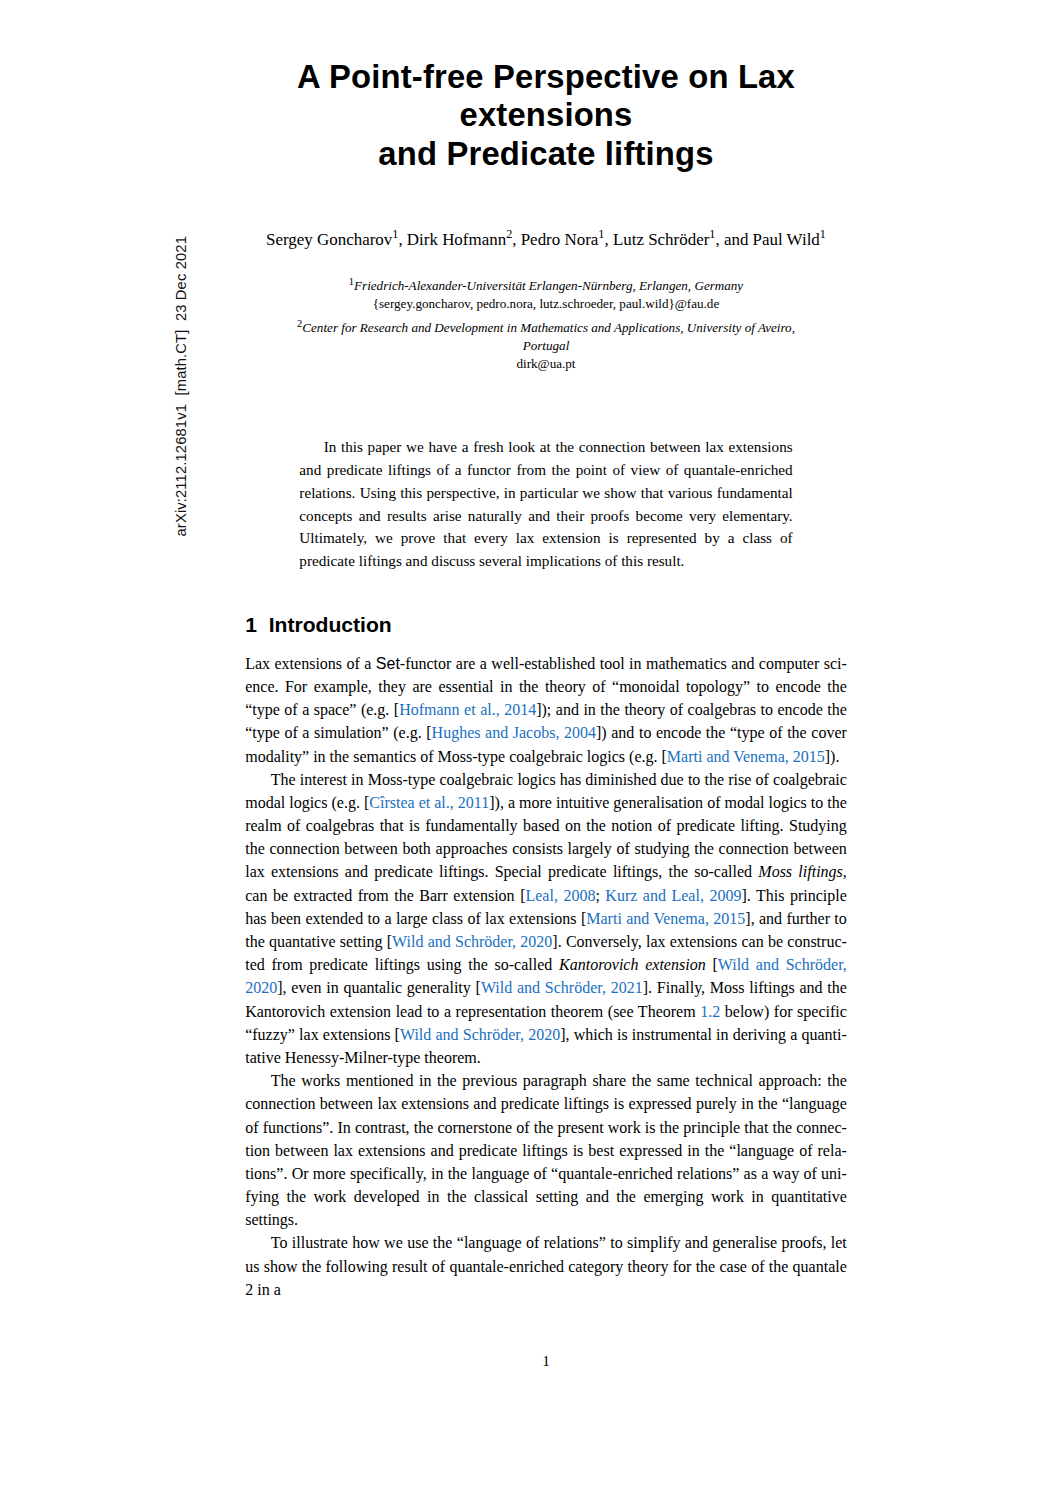arXiv:2112.12681v1 [math.CT] 23 Dec 2021
A Point-free Perspective on Lax extensions
and Predicate liftings
Sergey Goncharov1, Dirk Hofmann2, Pedro Nora1, Lutz Schröder1, and Paul Wild1
1Friedrich-Alexander-Universität Erlangen-Nürnberg, Erlangen, Germany
{sergey.goncharov, pedro.nora, lutz.schroeder, paul.wild}@fau.de
2Center for Research and Development in Mathematics and Applications, University of Aveiro, Portugal
dirk@ua.pt
In this paper we have a fresh look at the connection between lax extensions and predicate liftings of a functor from the point of view of quantale-enriched relations. Using this perspective, in particular we show that various fundamental concepts and results arise naturally and their proofs become very elementary. Ultimately, we prove that every lax extension is represented by a class of predicate liftings and discuss several implications of this result.
1 Introduction
Lax extensions of a Set-functor are a well-established tool in mathematics and computer science. For example, they are essential in the theory of “monoidal topology” to encode the “type of a space” (e.g. [Hofmann et al., 2014]); and in the theory of coalgebras to encode the “type of a simulation” (e.g. [Hughes and Jacobs, 2004]) and to encode the “type of the cover modality” in the semantics of Moss-type coalgebraic logics (e.g. [Marti and Venema, 2015]).
The interest in Moss-type coalgebraic logics has diminished due to the rise of coalgebraic modal logics (e.g. [Cîrstea et al., 2011]), a more intuitive generalisation of modal logics to the realm of coalgebras that is fundamentally based on the notion of predicate lifting. Studying the connection between both approaches consists largely of studying the connection between lax extensions and predicate liftings. Special predicate liftings, the so-called Moss liftings, can be extracted from the Barr extension [Leal, 2008; Kurz and Leal, 2009]. This principle has been extended to a large class of lax extensions [Marti and Venema, 2015], and further to the quantative setting [Wild and Schröder, 2020]. Conversely, lax extensions can be constructed from predicate liftings using the so-called Kantorovich extension [Wild and Schröder, 2020], even in quantalic generality [Wild and Schröder, 2021]. Finally, Moss liftings and the Kantorovich extension lead to a representation theorem (see Theorem 1.2 below) for specific “fuzzy” lax extensions [Wild and Schröder, 2020], which is instrumental in deriving a quantitative Henessy-Milner-type theorem.
The works mentioned in the previous paragraph share the same technical approach: the connection between lax extensions and predicate liftings is expressed purely in the “language of functions”. In contrast, the cornerstone of the present work is the principle that the connection between lax extensions and predicate liftings is best expressed in the “language of relations”. Or more specifically, in the language of “quantale-enriched relations” as a way of unifying the work developed in the classical setting and the emerging work in quantitative settings.
To illustrate how we use the “language of relations” to simplify and generalise proofs, let us show the following result of quantale-enriched category theory for the case of the quantale 2 in a
1